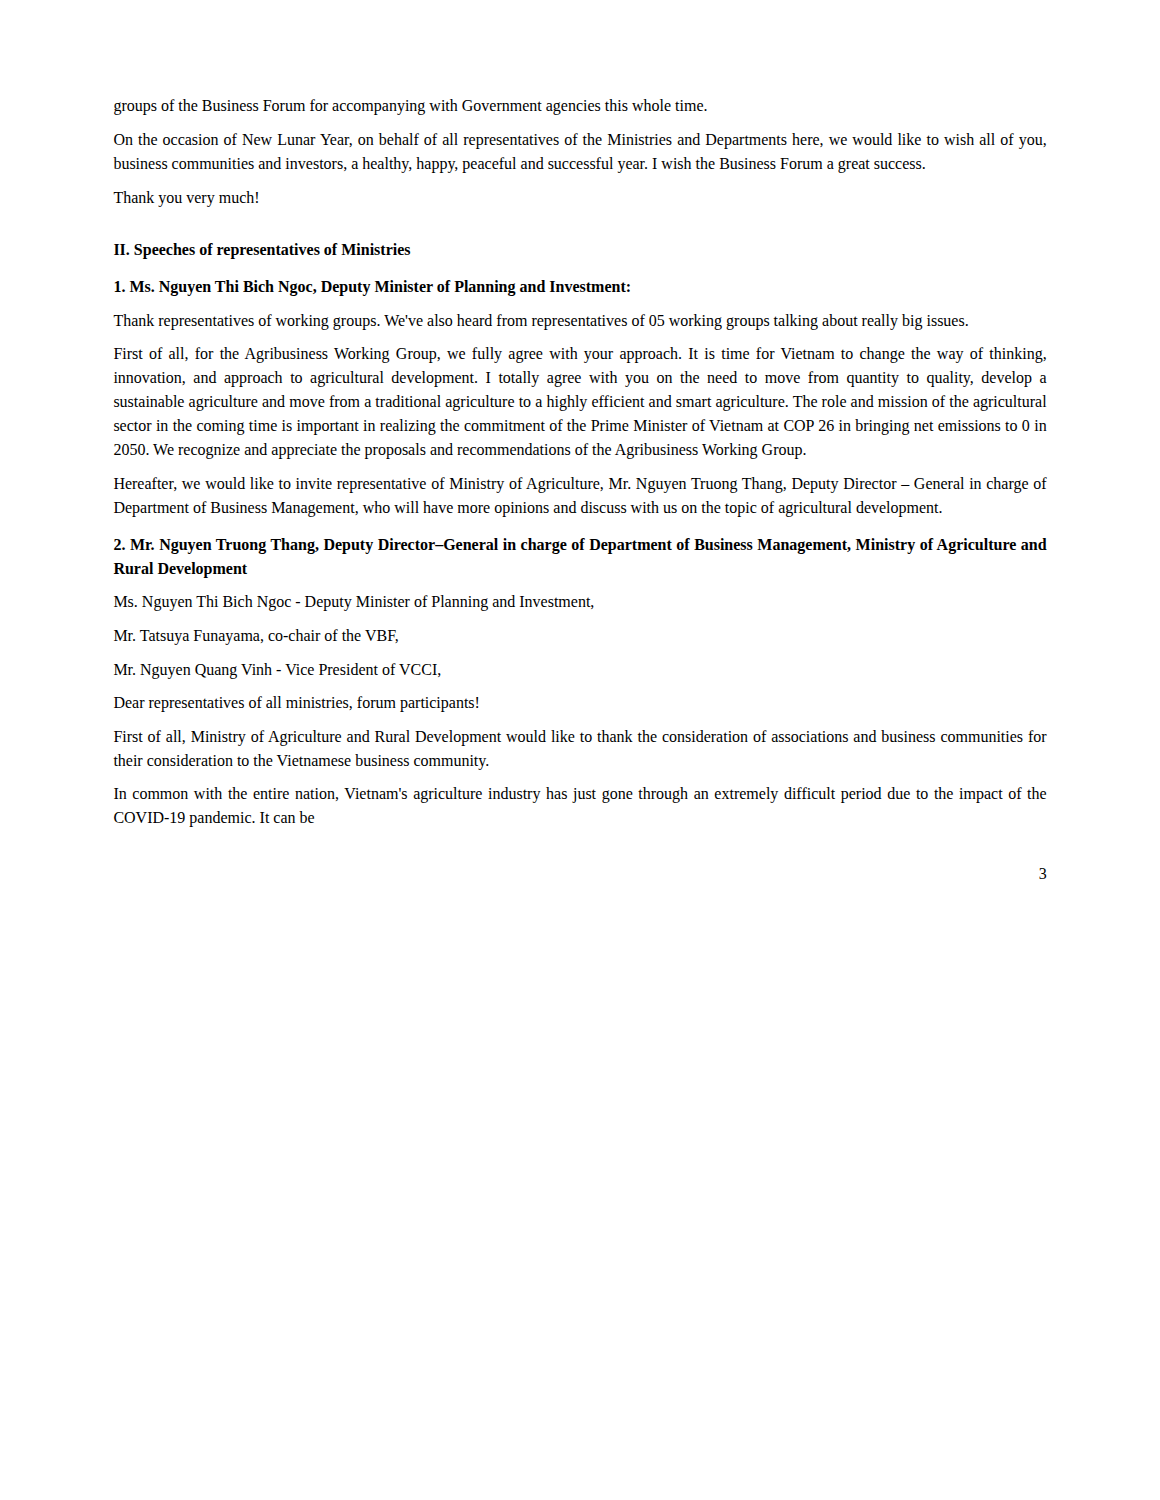groups of the Business Forum for accompanying with Government agencies this whole time.
On the occasion of New Lunar Year, on behalf of all representatives of the Ministries and Departments here, we would like to wish all of you, business communities and investors, a healthy, happy, peaceful and successful year. I wish the Business Forum a great success.
Thank you very much!
II. Speeches of representatives of Ministries
1. Ms. Nguyen Thi Bich Ngoc, Deputy Minister of Planning and Investment:
Thank representatives of working groups. We've also heard from representatives of 05 working groups talking about really big issues.
First of all, for the Agribusiness Working Group, we fully agree with your approach. It is time for Vietnam to change the way of thinking, innovation, and approach to agricultural development. I totally agree with you on the need to move from quantity to quality, develop a sustainable agriculture and move from a traditional agriculture to a highly efficient and smart agriculture. The role and mission of the agricultural sector in the coming time is important in realizing the commitment of the Prime Minister of Vietnam at COP 26 in bringing net emissions to 0 in 2050. We recognize and appreciate the proposals and recommendations of the Agribusiness Working Group.
Hereafter, we would like to invite representative of Ministry of Agriculture, Mr. Nguyen Truong Thang, Deputy Director – General in charge of Department of Business Management, who will have more opinions and discuss with us on the topic of agricultural development.
2. Mr. Nguyen Truong Thang, Deputy Director–General in charge of Department of Business Management, Ministry of Agriculture and Rural Development
Ms. Nguyen Thi Bich Ngoc - Deputy Minister of Planning and Investment,
Mr. Tatsuya Funayama, co-chair of the VBF,
Mr. Nguyen Quang Vinh - Vice President of VCCI,
Dear representatives of all ministries, forum participants!
First of all, Ministry of Agriculture and Rural Development would like to thank the consideration of associations and business communities for their consideration to the Vietnamese business community.
In common with the entire nation, Vietnam's agriculture industry has just gone through an extremely difficult period due to the impact of the COVID-19 pandemic. It can be
3